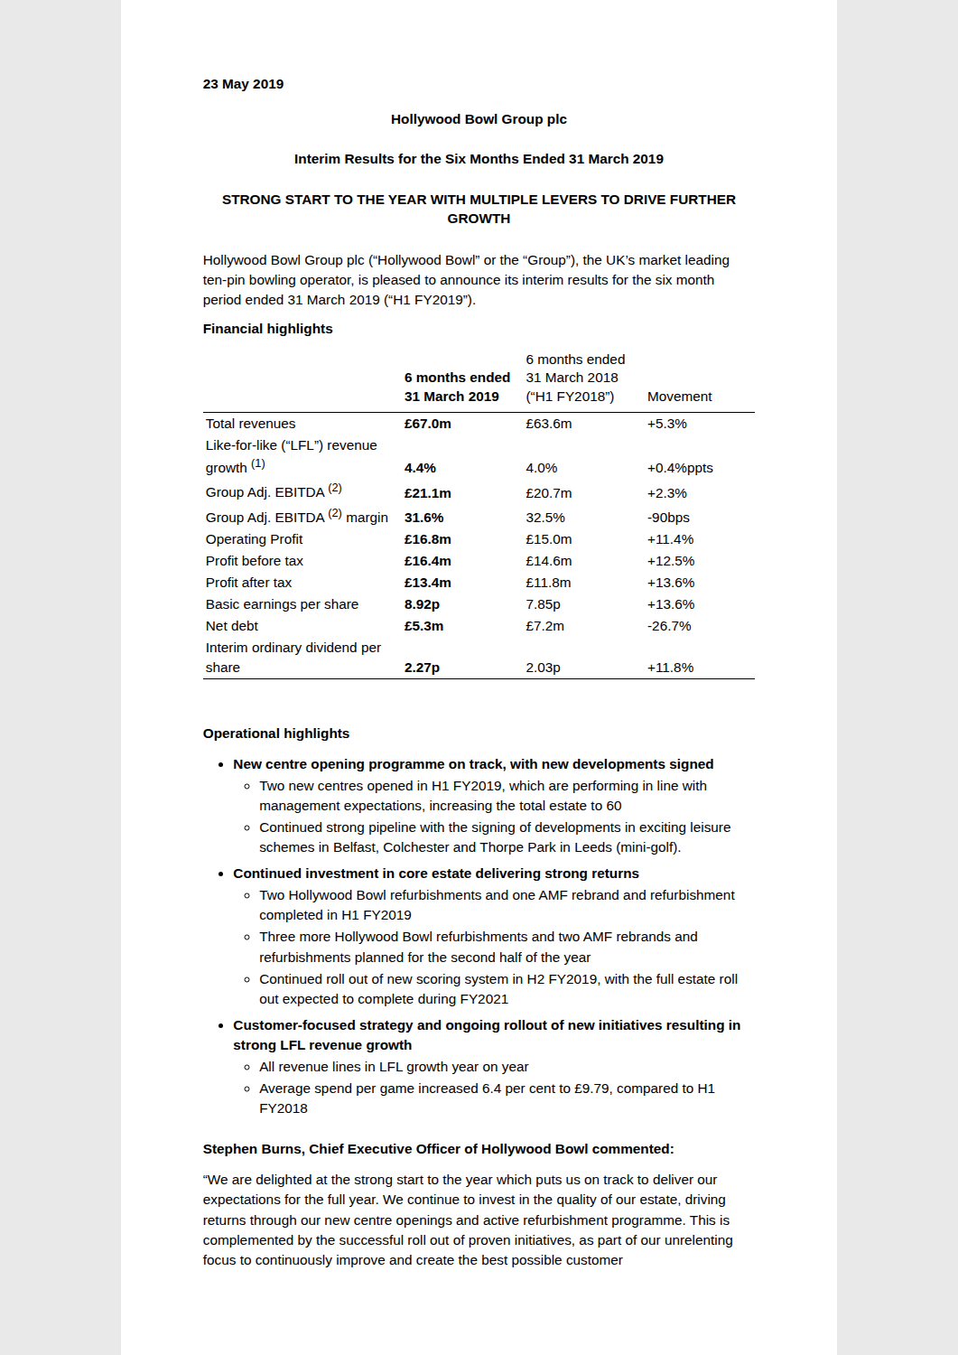23 May 2019
Hollywood Bowl Group plc
Interim Results for the Six Months Ended 31 March 2019
STRONG START TO THE YEAR WITH MULTIPLE LEVERS TO DRIVE FURTHER GROWTH
Hollywood Bowl Group plc (“Hollywood Bowl” or the “Group”), the UK’s market leading ten-pin bowling operator, is pleased to announce its interim results for the six month period ended 31 March 2019 (“H1 FY2019”).
Financial highlights
| | 6 months ended 31 March 2019 | 6 months ended 31 March 2018 (“H1 FY2018”) | Movement |
| --- | --- | --- | --- |
| Total revenues | £67.0m | £63.6m | +5.3% |
| Like-for-like (“LFL”) revenue growth (1) | 4.4% | 4.0% | +0.4%ppts |
| Group Adj. EBITDA (2) | £21.1m | £20.7m | +2.3% |
| Group Adj. EBITDA (2) margin | 31.6% | 32.5% | -90bps |
| Operating Profit | £16.8m | £15.0m | +11.4% |
| Profit before tax | £16.4m | £14.6m | +12.5% |
| Profit after tax | £13.4m | £11.8m | +13.6% |
| Basic earnings per share | 8.92p | 7.85p | +13.6% |
| Net debt | £5.3m | £7.2m | -26.7% |
| Interim ordinary dividend per share | 2.27p | 2.03p | +11.8% |
Operational highlights
New centre opening programme on track, with new developments signed
Two new centres opened in H1 FY2019, which are performing in line with management expectations, increasing the total estate to 60
Continued strong pipeline with the signing of developments in exciting leisure schemes in Belfast, Colchester and Thorpe Park in Leeds (mini-golf).
Continued investment in core estate delivering strong returns
Two Hollywood Bowl refurbishments and one AMF rebrand and refurbishment completed in H1 FY2019
Three more Hollywood Bowl refurbishments and two AMF rebrands and refurbishments planned for the second half of the year
Continued roll out of new scoring system in H2 FY2019, with the full estate roll out expected to complete during FY2021
Customer-focused strategy and ongoing rollout of new initiatives resulting in strong LFL revenue growth
All revenue lines in LFL growth year on year
Average spend per game increased 6.4 per cent to £9.79, compared to H1 FY2018
Stephen Burns, Chief Executive Officer of Hollywood Bowl commented:
“We are delighted at the strong start to the year which puts us on track to deliver our expectations for the full year. We continue to invest in the quality of our estate, driving returns through our new centre openings and active refurbishment programme. This is complemented by the successful roll out of proven initiatives, as part of our unrelenting focus to continuously improve and create the best possible customer